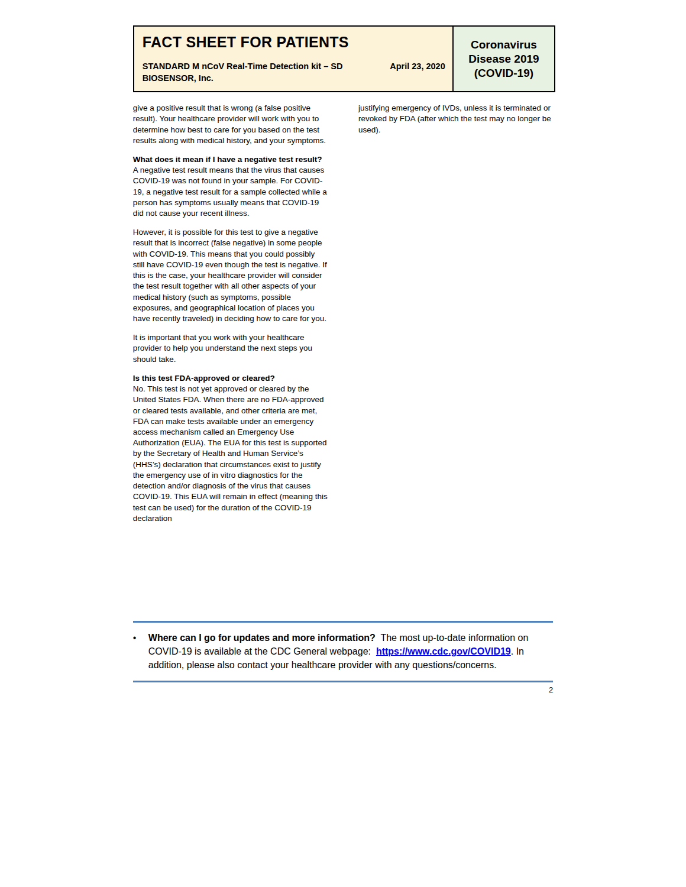FACT SHEET FOR PATIENTS
STANDARD M nCoV Real-Time Detection kit – SD BIOSENSOR, Inc. April 23, 2020
Coronavirus
Disease 2019
(COVID-19)
give a positive result that is wrong (a false positive result). Your healthcare provider will work with you to determine how best to care for you based on the test results along with medical history, and your symptoms.
What does it mean if I have a negative test result?
A negative test result means that the virus that causes COVID-19 was not found in your sample. For COVID-19, a negative test result for a sample collected while a person has symptoms usually means that COVID-19 did not cause your recent illness.
However, it is possible for this test to give a negative result that is incorrect (false negative) in some people with COVID-19. This means that you could possibly still have COVID-19 even though the test is negative. If this is the case, your healthcare provider will consider the test result together with all other aspects of your medical history (such as symptoms, possible exposures, and geographical location of places you have recently traveled) in deciding how to care for you.
It is important that you work with your healthcare provider to help you understand the next steps you should take.
Is this test FDA-approved or cleared?
No. This test is not yet approved or cleared by the United States FDA. When there are no FDA-approved or cleared tests available, and other criteria are met, FDA can make tests available under an emergency access mechanism called an Emergency Use Authorization (EUA). The EUA for this test is supported by the Secretary of Health and Human Service’s (HHS’s) declaration that circumstances exist to justify the emergency use of in vitro diagnostics for the detection and/or diagnosis of the virus that causes COVID-19. This EUA will remain in effect (meaning this test can be used) for the duration of the COVID-19 declaration
justifying emergency of IVDs, unless it is terminated or revoked by FDA (after which the test may no longer be used).
•
Where can I go for updates and more information? The most up-to-date information on COVID-19 is available at the CDC General webpage: https://www.cdc.gov/COVID19. In addition, please also contact your healthcare provider with any questions/concerns.
2